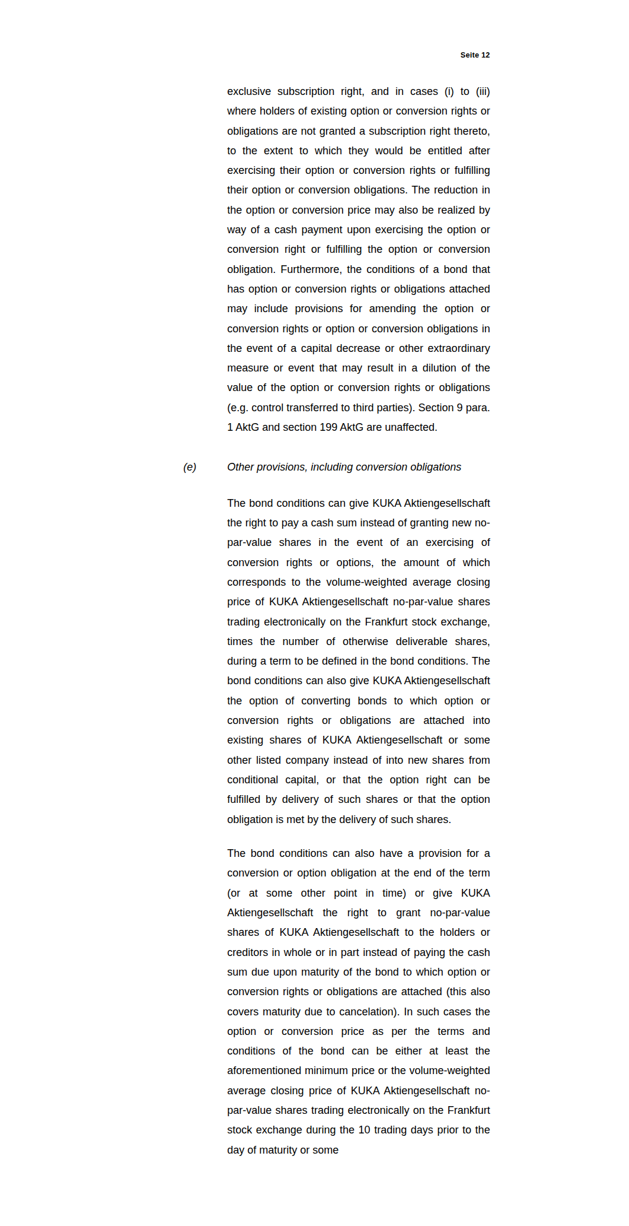Seite 12
exclusive subscription right, and in cases (i) to (iii) where holders of existing option or conversion rights or obligations are not granted a subscription right thereto, to the extent to which they would be entitled after exercising their option or conversion rights or fulfilling their option or conversion obligations. The reduction in the option or conversion price may also be realized by way of a cash payment upon exercising the option or conversion right or fulfilling the option or conversion obligation. Furthermore, the conditions of a bond that has option or conversion rights or obligations attached may include provisions for amending the option or conversion rights or option or conversion obligations in the event of a capital decrease or other extraordinary measure or event that may result in a dilution of the value of the option or conversion rights or obligations (e.g. control transferred to third parties). Section 9 para. 1 AktG and section 199 AktG are unaffected.
(e) Other provisions, including conversion obligations
The bond conditions can give KUKA Aktiengesellschaft the right to pay a cash sum instead of granting new no-par-value shares in the event of an exercising of conversion rights or options, the amount of which corresponds to the volume-weighted average closing price of KUKA Aktiengesellschaft no-par-value shares trading electronically on the Frankfurt stock exchange, times the number of otherwise deliverable shares, during a term to be defined in the bond conditions. The bond conditions can also give KUKA Aktiengesellschaft the option of converting bonds to which option or conversion rights or obligations are attached into existing shares of KUKA Aktiengesellschaft or some other listed company instead of into new shares from conditional capital, or that the option right can be fulfilled by delivery of such shares or that the option obligation is met by the delivery of such shares.
The bond conditions can also have a provision for a conversion or option obligation at the end of the term (or at some other point in time) or give KUKA Aktiengesellschaft the right to grant no-par-value shares of KUKA Aktiengesellschaft to the holders or creditors in whole or in part instead of paying the cash sum due upon maturity of the bond to which option or conversion rights or obligations are attached (this also covers maturity due to cancelation). In such cases the option or conversion price as per the terms and conditions of the bond can be either at least the aforementioned minimum price or the volume-weighted average closing price of KUKA Aktiengesellschaft no-par-value shares trading electronically on the Frankfurt stock exchange during the 10 trading days prior to the day of maturity or some